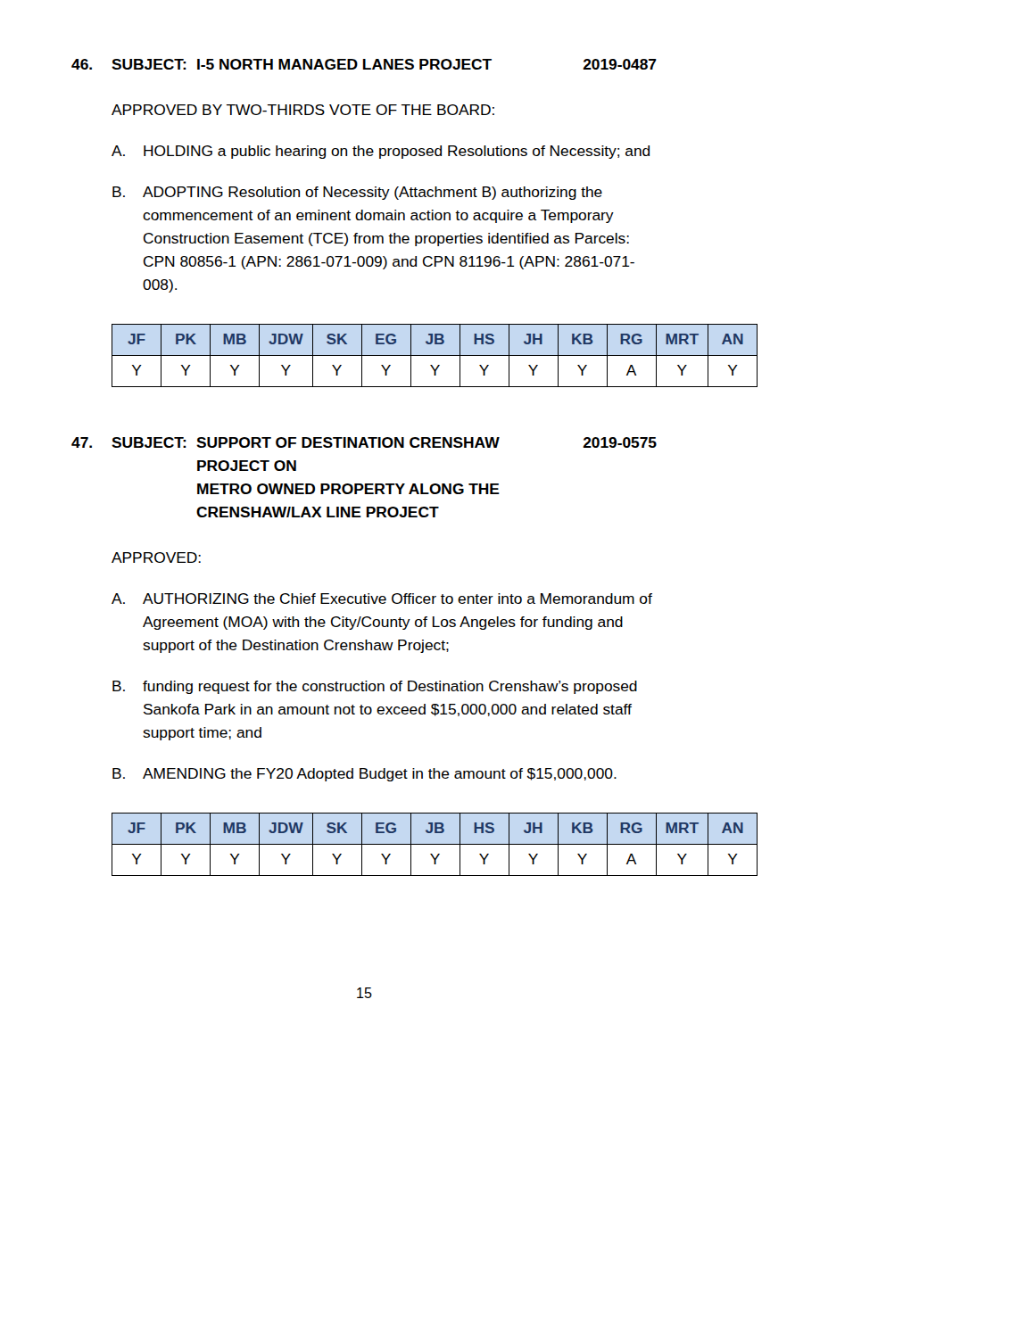46. SUBJECT: I-5 NORTH MANAGED LANES PROJECT 2019-0487
APPROVED BY TWO-THIRDS VOTE OF THE BOARD:
A. HOLDING a public hearing on the proposed Resolutions of Necessity; and
B. ADOPTING Resolution of Necessity (Attachment B) authorizing the commencement of an eminent domain action to acquire a Temporary Construction Easement (TCE) from the properties identified as Parcels: CPN 80856-1 (APN: 2861-071-009) and CPN 81196-1 (APN: 2861-071-008).
| JF | PK | MB | JDW | SK | EG | JB | HS | JH | KB | RG | MRT | AN |
| --- | --- | --- | --- | --- | --- | --- | --- | --- | --- | --- | --- | --- |
| Y | Y | Y | Y | Y | Y | Y | Y | Y | Y | A | Y | Y |
47. SUBJECT: SUPPORT OF DESTINATION CRENSHAW PROJECT ONMETRO OWNED PROPERTY ALONG THE CRENSHAW/LAX LINE PROJECT 2019-0575
APPROVED:
A. AUTHORIZING the Chief Executive Officer to enter into a Memorandum of Agreement (MOA) with the City/County of Los Angeles for funding and support of the Destination Crenshaw Project;
B. funding request for the construction of Destination Crenshaw’s proposed Sankofa Park in an amount not to exceed $15,000,000 and related staff support time; and
B. AMENDING the FY20 Adopted Budget in the amount of $15,000,000.
| JF | PK | MB | JDW | SK | EG | JB | HS | JH | KB | RG | MRT | AN |
| --- | --- | --- | --- | --- | --- | --- | --- | --- | --- | --- | --- | --- |
| Y | Y | Y | Y | Y | Y | Y | Y | Y | Y | A | Y | Y |
15